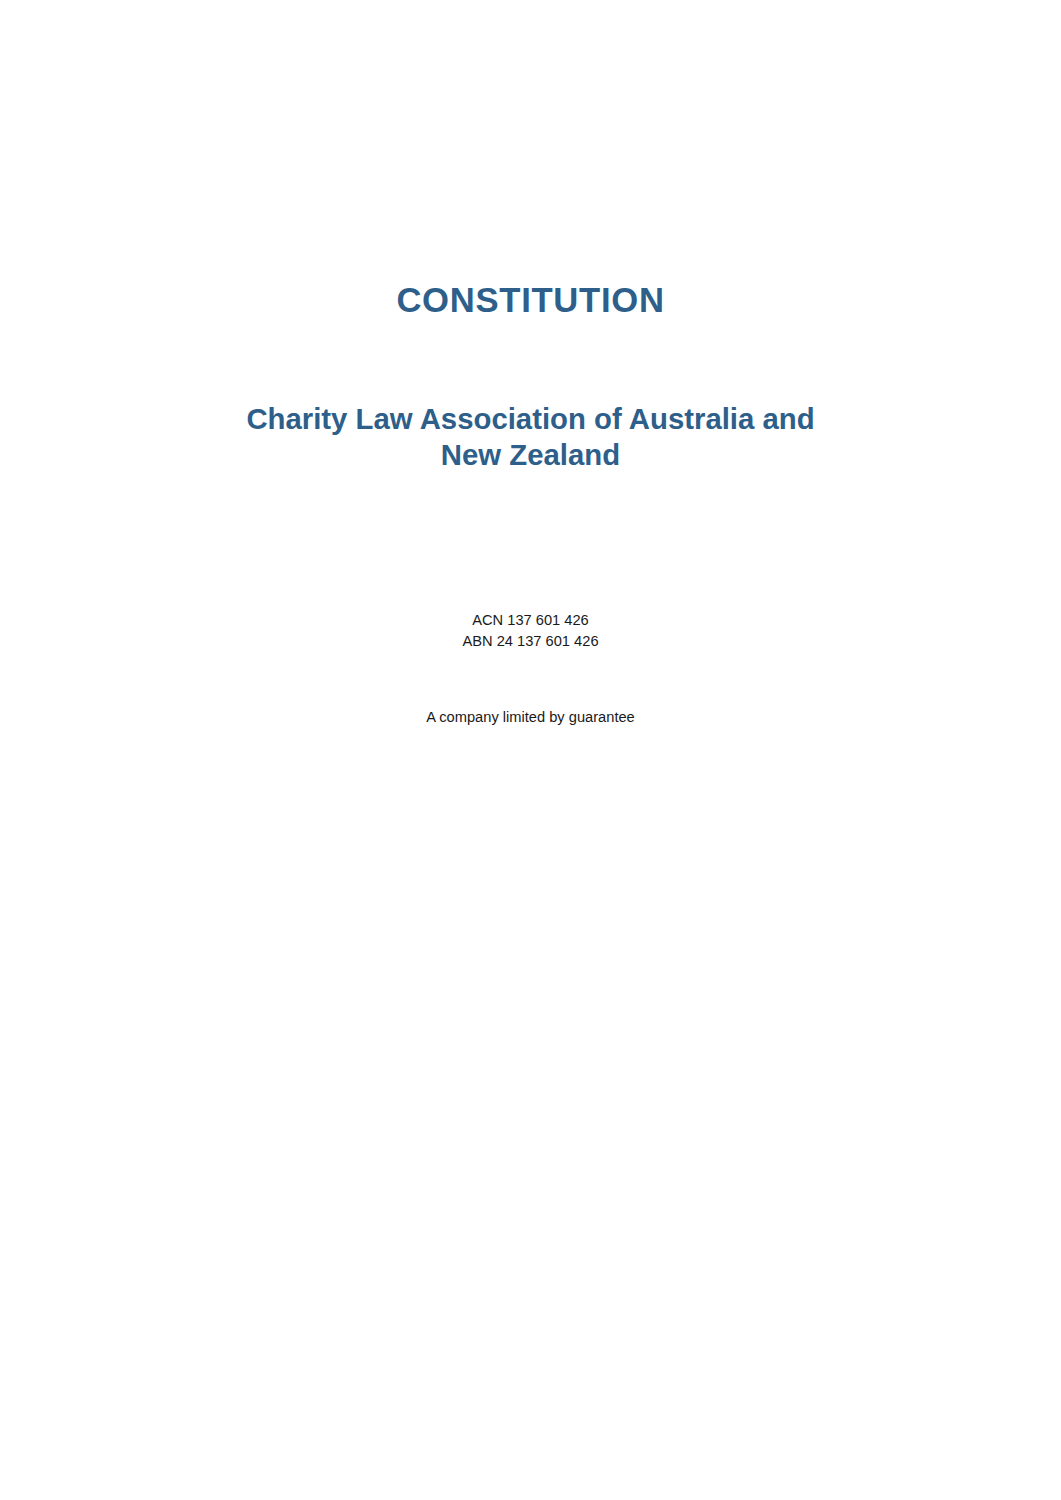CONSTITUTION
Charity Law Association of Australia and New Zealand
ACN 137 601 426
ABN 24 137 601 426
A company limited by guarantee